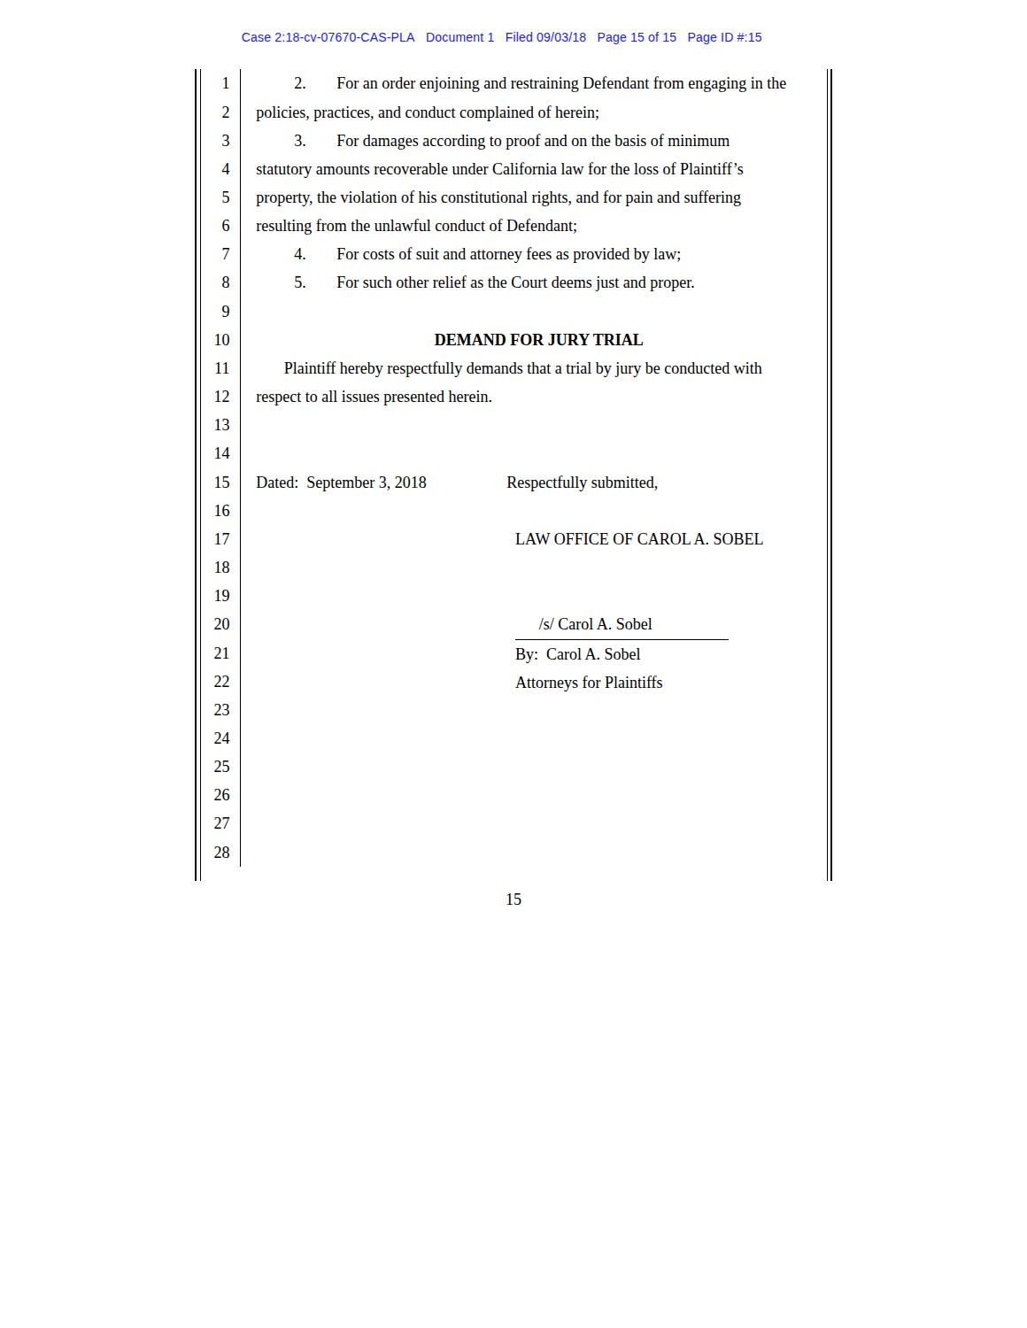Case 2:18-cv-07670-CAS-PLA Document 1 Filed 09/03/18 Page 15 of 15 Page ID #:15
1
2
3
4
5
6
7
8
9
10
11
12
13
14
15
16
17
18
19
20
21
22
23
24
25
26
27
28
2.
For an order enjoining and restraining Defendant from engaging in the
policies, practices, and conduct complained of herein;
3.
For damages according to proof and on the basis of minimum
statutory amounts recoverable under California law for the loss of Plaintiff’s
property, the violation of his constitutional rights, and for pain and suffering
resulting from the unlawful conduct of Defendant;
4.
For costs of suit and attorney fees as provided by law;
5.
For such other relief as the Court deems just and proper.
DEMAND FOR JURY TRIAL
Plaintiff hereby respectfully demands that a trial by jury be conducted with
respect to all issues presented herein.
Dated: September 3, 2018
Respectfully submitted,
LAW OFFICE OF CAROL A. SOBEL
/s/ Carol A. Sobel
By: Carol A. Sobel
Attorneys for Plaintiffs
15